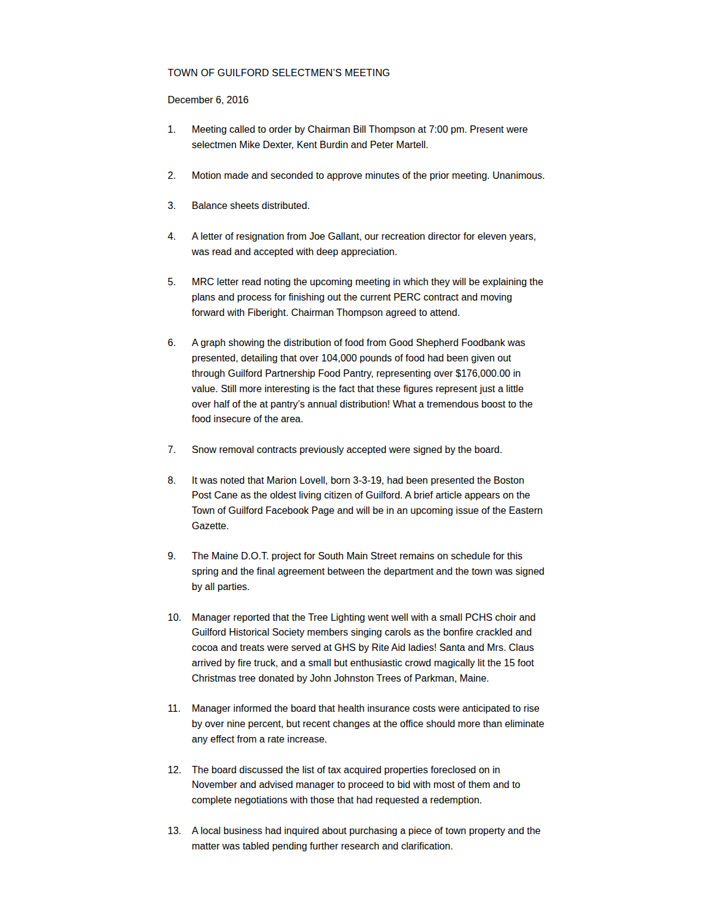TOWN OF GUILFORD SELECTMEN’S MEETING
December 6, 2016
1. Meeting called to order by Chairman Bill Thompson at 7:00 pm. Present were selectmen Mike Dexter, Kent Burdin and Peter Martell.
2. Motion made and seconded to approve minutes of the prior meeting. Unanimous.
3. Balance sheets distributed.
4. A letter of resignation from Joe Gallant, our recreation director for eleven years, was read and accepted with deep appreciation.
5. MRC letter read noting the upcoming meeting in which they will be explaining the plans and process for finishing out the current PERC contract and moving forward with Fiberight. Chairman Thompson agreed to attend.
6. A graph showing the distribution of food from Good Shepherd Foodbank was presented, detailing that over 104,000 pounds of food had been given out through Guilford Partnership Food Pantry, representing over $176,000.00 in value. Still more interesting is the fact that these figures represent just a little over half of the at pantry’s annual distribution! What a tremendous boost to the food insecure of the area.
7. Snow removal contracts previously accepted were signed by the board.
8. It was noted that Marion Lovell, born 3-3-19, had been presented the Boston Post Cane as the oldest living citizen of Guilford. A brief article appears on the Town of Guilford Facebook Page and will be in an upcoming issue of the Eastern Gazette.
9. The Maine D.O.T. project for South Main Street remains on schedule for this spring and the final agreement between the department and the town was signed by all parties.
10. Manager reported that the Tree Lighting went well with a small PCHS choir and Guilford Historical Society members singing carols as the bonfire crackled and cocoa and treats were served at GHS by Rite Aid ladies! Santa and Mrs. Claus arrived by fire truck, and a small but enthusiastic crowd magically lit the 15 foot Christmas tree donated by John Johnston Trees of Parkman, Maine.
11. Manager informed the board that health insurance costs were anticipated to rise by over nine percent, but recent changes at the office should more than eliminate any effect from a rate increase.
12. The board discussed the list of tax acquired properties foreclosed on in November and advised manager to proceed to bid with most of them and to complete negotiations with those that had requested a redemption.
13. A local business had inquired about purchasing a piece of town property and the matter was tabled pending further research and clarification.